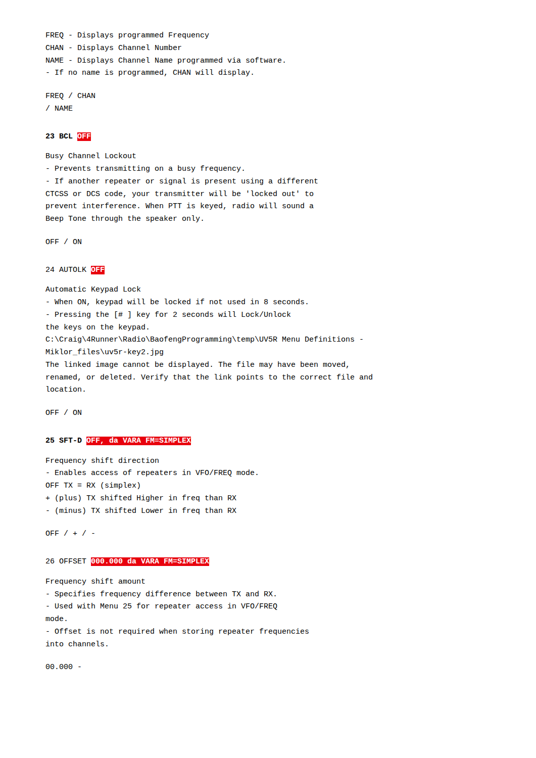FREQ - Displays programmed Frequency
CHAN - Displays Channel Number
NAME - Displays Channel Name programmed via software.
- If no name is programmed, CHAN will display.
FREQ / CHAN
/ NAME
23 BCL OFF
Busy Channel Lockout
- Prevents transmitting on a busy frequency.
- If another repeater or signal is present using a different
CTCSS or DCS code, your transmitter will be 'locked out' to
prevent interference. When PTT is keyed, radio will sound a
Beep Tone through the speaker only.
OFF / ON
24 AUTOLK OFF
Automatic Keypad Lock
- When ON, keypad will be locked if not used in 8 seconds.
- Pressing the [# ] key for 2 seconds will Lock/Unlock
the keys on the keypad.
C:\Craig\4Runner\Radio\BaofengProgramming\temp\UV5R Menu Definitions -
Miklor_files\uv5r-key2.jpg
The linked image cannot be displayed. The file may have been moved,
renamed, or deleted. Verify that the link points to the correct file and
location.
OFF / ON
25 SFT-D OFF, da VARA FM=SIMPLEX
Frequency shift direction
- Enables access of repeaters in VFO/FREQ mode.
OFF TX = RX (simplex)
+ (plus) TX shifted Higher in freq than RX
- (minus) TX shifted Lower in freq than RX
OFF / + / -
26 OFFSET 000.000 da VARA FM=SIMPLEX
Frequency shift amount
- Specifies frequency difference between TX and RX.
- Used with Menu 25 for repeater access in VFO/FREQ
mode.
- Offset is not required when storing repeater frequencies
into channels.
00.000 -